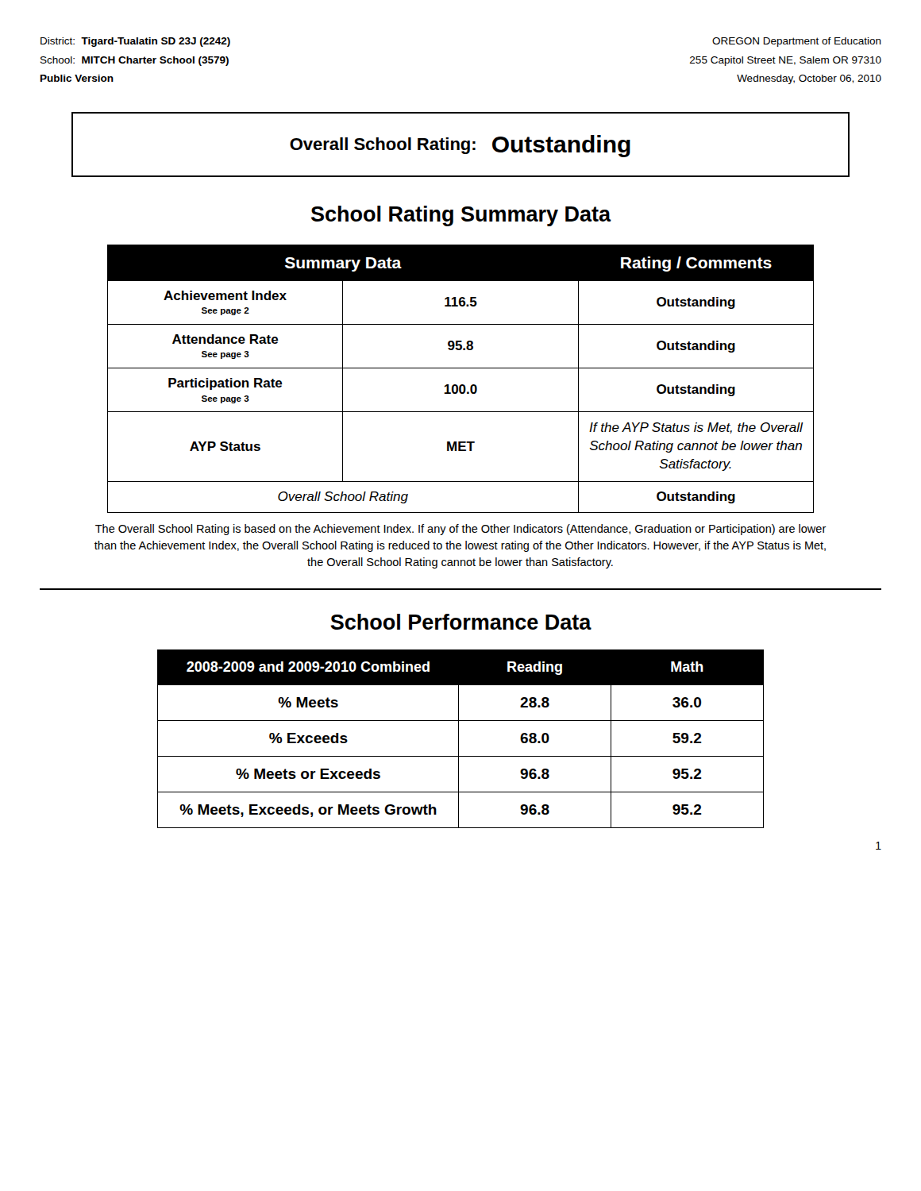District: Tigard-Tualatin SD 23J (2242)
School: MITCH Charter School (3579)
Public Version
OREGON Department of Education
255 Capitol Street NE, Salem OR 97310
Wednesday, October 06, 2010
Overall School Rating: Outstanding
School Rating Summary Data
| Summary Data | Rating / Comments |
| --- | --- |
| Achievement Index See page 2 | 116.5 | Outstanding |
| Attendance Rate See page 3 | 95.8 | Outstanding |
| Participation Rate See page 3 | 100.0 | Outstanding |
| AYP Status | MET | If the AYP Status is Met, the Overall School Rating cannot be lower than Satisfactory. |
| Overall School Rating | Outstanding |
The Overall School Rating is based on the Achievement Index. If any of the Other Indicators (Attendance, Graduation or Participation) are lower than the Achievement Index, the Overall School Rating is reduced to the lowest rating of the Other Indicators. However, if the AYP Status is Met, the Overall School Rating cannot be lower than Satisfactory.
School Performance Data
| 2008-2009 and 2009-2010 Combined | Reading | Math |
| --- | --- | --- |
| % Meets | 28.8 | 36.0 |
| % Exceeds | 68.0 | 59.2 |
| % Meets or Exceeds | 96.8 | 95.2 |
| % Meets, Exceeds, or Meets Growth | 96.8 | 95.2 |
1